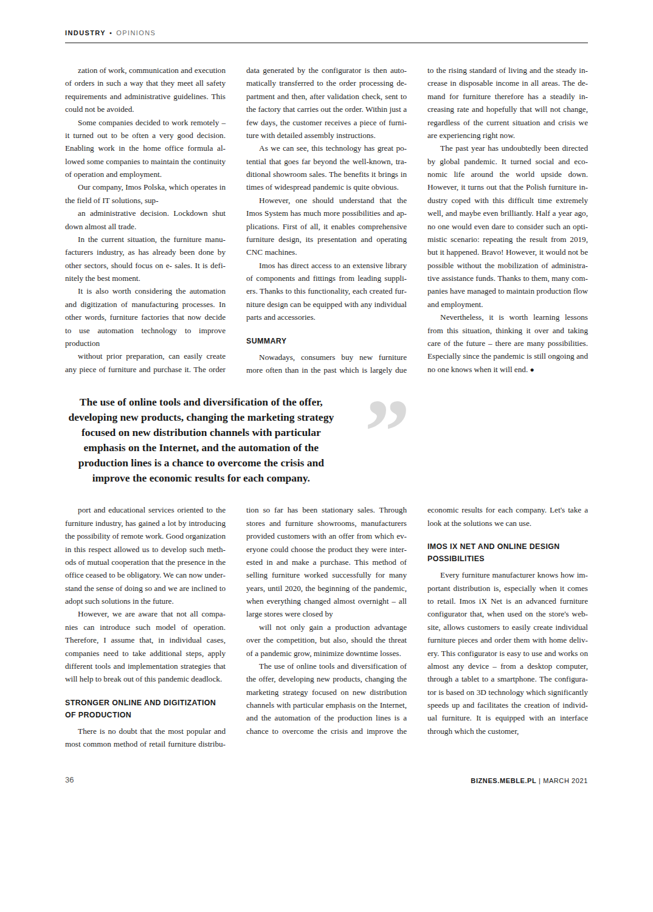INDUSTRY•OPINIONS
zation of work, communication and execution of orders in such a way that they meet all safety requirements and administrative guidelines. This could not be avoided.
Some companies decided to work remotely – it turned out to be often a very good decision. Enabling work in the home office formula allowed some companies to maintain the continuity of operation and employment.
Our company, Imos Polska, which operates in the field of IT solutions, sup-
an administrative decision. Lockdown shut down almost all trade.
In the current situation, the furniture manufacturers industry, as has already been done by other sectors, should focus on e- sales. It is definitely the best moment.
It is also worth considering the automation and digitization of manufacturing processes. In other words, furniture factories that now decide to use automation technology to improve production
without prior preparation, can easily create any piece of furniture and purchase it. The order data generated by the configurator is then automatically transferred to the order processing department and then, after validation check, sent to the factory that carries out the order. Within just a few days, the customer receives a piece of furniture with detailed assembly instructions.
As we can see, this technology has great potential that goes far beyond the well-known, traditional showroom sales. The benefits it brings in times of widespread pandemic is quite obvious.
However, one should understand that the Imos System has much more possibilities and applications. First of all, it enables comprehensive furniture design, its presentation and operating CNC machines.
Imos has direct access to an extensive library of components and fittings from leading suppliers. Thanks to this functionality, each created furniture design can be equipped with any individual parts and accessories.
SUMMARY
Nowadays, consumers buy new furniture more often than in the past which is largely due to the rising standard of living and the steady increase in disposable income in all areas. The demand for furniture therefore has a steadily increasing rate and hopefully that will not change, regardless of the current situation and crisis we are experiencing right now.
The past year has undoubtedly been directed by global pandemic. It turned social and economic life around the world upside down. However, it turns out that the Polish furniture industry coped with this difficult time extremely well, and maybe even brilliantly. Half a year ago, no one would even dare to consider such an optimistic scenario: repeating the result from 2019, but it happened. Bravo! However, it would not be possible without the mobilization of administrative assistance funds. Thanks to them, many companies have managed to maintain production flow and employment.
Nevertheless, it is worth learning lessons from this situation, thinking it over and taking care of the future – there are many possibilities. Especially since the pandemic is still ongoing and no one knows when it will end. ●
”
The use of online tools and diversification of the offer, developing new products, changing the marketing strategy focused on new distribution channels with particular emphasis on the Internet, and the automation of the production lines is a chance to overcome the crisis and improve the economic results for each company.
port and educational services oriented to the furniture industry, has gained a lot by introducing the possibility of remote work. Good organization in this respect allowed us to develop such methods of mutual cooperation that the presence in the office ceased to be obligatory. We can now understand the sense of doing so and we are inclined to adopt such solutions in the future.
However, we are aware that not all companies can introduce such model of operation. Therefore, I assume that, in individual cases, companies need to take additional steps, apply different tools and implementation strategies that will help to break out of this pandemic deadlock.
STRONGER ONLINE AND DIGITIZATION OF PRODUCTION
There is no doubt that the most popular and most common method of retail furniture distribution so far has been stationary sales. Through stores and furniture showrooms, manufacturers provided customers with an offer from which everyone could choose the product they were interested in and make a purchase. This method of selling furniture worked successfully for many years, until 2020, the beginning of the pandemic, when everything changed almost overnight – all large stores were closed by
will not only gain a production advantage over the competition, but also, should the threat of a pandemic grow, minimize downtime losses.
The use of online tools and diversification of the offer, developing new products, changing the marketing strategy focused on new distribution channels with particular emphasis on the Internet, and the automation of the production lines is a chance to overcome the crisis and improve the economic results for each company. Let's take a look at the solutions we can use.
IMOS IX NET AND ONLINE DESIGN POSSIBILITIES
Every furniture manufacturer knows how important distribution is, especially when it comes to retail. Imos iX Net is an advanced furniture configurator that, when used on the store's website, allows customers to easily create individual furniture pieces and order them with home delivery. This configurator is easy to use and works on almost any device – from a desktop computer, through a tablet to a smartphone. The configurator is based on 3D technology which significantly speeds up and facilitates the creation of individual furniture. It is equipped with an interface through which the customer,
36
BIZNES.MEBLE.PL | MARCH 2021